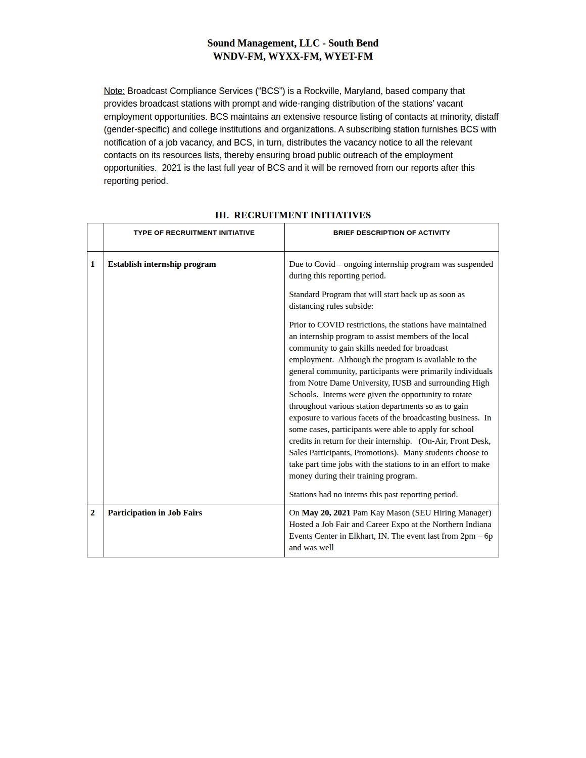Sound Management, LLC - South Bend
WNDV-FM, WYXX-FM, WYET-FM
Note: Broadcast Compliance Services (“BCS”) is a Rockville, Maryland, based company that provides broadcast stations with prompt and wide-ranging distribution of the stations’ vacant employment opportunities. BCS maintains an extensive resource listing of contacts at minority, distaff (gender-specific) and college institutions and organizations. A subscribing station furnishes BCS with notification of a job vacancy, and BCS, in turn, distributes the vacancy notice to all the relevant contacts on its resources lists, thereby ensuring broad public outreach of the employment opportunities. 2021 is the last full year of BCS and it will be removed from our reports after this reporting period.
III. RECRUITMENT INITIATIVES
| | TYPE OF RECRUITMENT INITIATIVE | BRIEF DESCRIPTION OF ACTIVITY |
| --- | --- | --- |
| 1 | Establish internship program | Due to Covid – ongoing internship program was suspended during this reporting period. Standard Program that will start back up as soon as distancing rules subside: Prior to COVID restrictions, the stations have maintained an internship program to assist members of the local community to gain skills needed for broadcast employment. Although the program is available to the general community, participants were primarily individuals from Notre Dame University, IUSB and surrounding High Schools. Interns were given the opportunity to rotate throughout various station departments so as to gain exposure to various facets of the broadcasting business. In some cases, participants were able to apply for school credits in return for their internship. (On-Air, Front Desk, Sales Participants, Promotions). Many students choose to take part time jobs with the stations to in an effort to make money during their training program. Stations had no interns this past reporting period. |
| 2 | Participation in Job Fairs | On May 20, 2021 Pam Kay Mason (SEU Hiring Manager) Hosted a Job Fair and Career Expo at the Northern Indiana Events Center in Elkhart, IN. The event last from 2pm – 6p and was well |